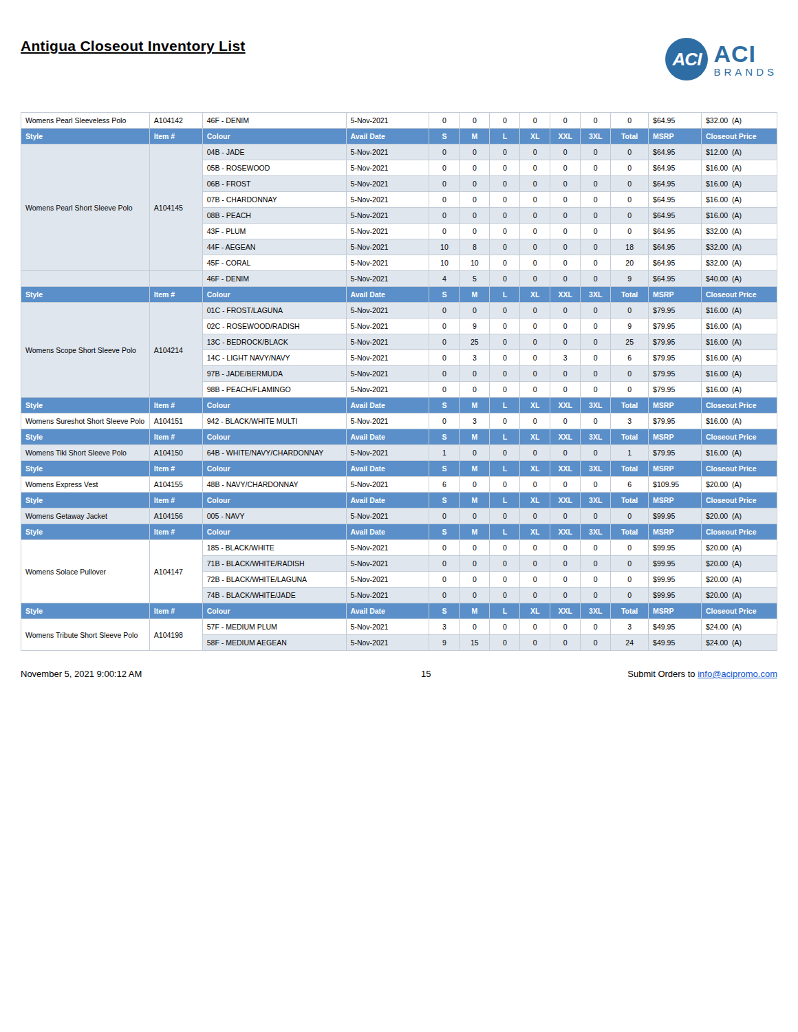Antigua Closeout Inventory List
ACI
ACI BRANDS
| Womens Pearl Sleeveless Polo | A104142 | 46F - DENIM | 5-Nov-2021 | 0 | 0 | 0 | 0 | 0 | 0 | 0 | $64.95 | $32.00 (A) |
| Style | Item # | Colour | Avail Date | S | M | L | XL | XXL | 3XL | Total | MSRP | Closeout Price |
| Womens Pearl Short Sleeve Polo | A104145 | 04B - JADE | 5-Nov-2021 | 0 | 0 | 0 | 0 | 0 | 0 | 0 | $64.95 | $12.00 (A) |
| 05B - ROSEWOOD | 5-Nov-2021 | 0 | 0 | 0 | 0 | 0 | 0 | 0 | $64.95 | $16.00 (A) |
| 06B - FROST | 5-Nov-2021 | 0 | 0 | 0 | 0 | 0 | 0 | 0 | $64.95 | $16.00 (A) |
| 07B - CHARDONNAY | 5-Nov-2021 | 0 | 0 | 0 | 0 | 0 | 0 | 0 | $64.95 | $16.00 (A) |
| 08B - PEACH | 5-Nov-2021 | 0 | 0 | 0 | 0 | 0 | 0 | 0 | $64.95 | $16.00 (A) |
| 43F - PLUM | 5-Nov-2021 | 0 | 0 | 0 | 0 | 0 | 0 | 0 | $64.95 | $32.00 (A) |
| 44F - AEGEAN | 5-Nov-2021 | 10 | 8 | 0 | 0 | 0 | 0 | 18 | $64.95 | $32.00 (A) |
| 45F - CORAL | 5-Nov-2021 | 10 | 10 | 0 | 0 | 0 | 0 | 20 | $64.95 | $32.00 (A) |
| | | 46F - DENIM | 5-Nov-2021 | 4 | 5 | 0 | 0 | 0 | 0 | 9 | $64.95 | $40.00 (A) |
| Style | Item # | Colour | Avail Date | S | M | L | XL | XXL | 3XL | Total | MSRP | Closeout Price |
| Womens Scope Short Sleeve Polo | A104214 | 01C - FROST/LAGUNA | 5-Nov-2021 | 0 | 0 | 0 | 0 | 0 | 0 | 0 | $79.95 | $16.00 (A) |
| 02C - ROSEWOOD/RADISH | 5-Nov-2021 | 0 | 9 | 0 | 0 | 0 | 0 | 9 | $79.95 | $16.00 (A) |
| 13C - BEDROCK/BLACK | 5-Nov-2021 | 0 | 25 | 0 | 0 | 0 | 0 | 25 | $79.95 | $16.00 (A) |
| 14C - LIGHT NAVY/NAVY | 5-Nov-2021 | 0 | 3 | 0 | 0 | 3 | 0 | 6 | $79.95 | $16.00 (A) |
| 97B - JADE/BERMUDA | 5-Nov-2021 | 0 | 0 | 0 | 0 | 0 | 0 | 0 | $79.95 | $16.00 (A) |
| 98B - PEACH/FLAMINGO | 5-Nov-2021 | 0 | 0 | 0 | 0 | 0 | 0 | 0 | $79.95 | $16.00 (A) |
| Style | Item # | Colour | Avail Date | S | M | L | XL | XXL | 3XL | Total | MSRP | Closeout Price |
| Womens Sureshot Short Sleeve Polo | A104151 | 942 - BLACK/WHITE MULTI | 5-Nov-2021 | 0 | 3 | 0 | 0 | 0 | 0 | 3 | $79.95 | $16.00 (A) |
| Style | Item # | Colour | Avail Date | S | M | L | XL | XXL | 3XL | Total | MSRP | Closeout Price |
| Womens Tiki Short Sleeve Polo | A104150 | 64B - WHITE/NAVY/CHARDONNAY | 5-Nov-2021 | 1 | 0 | 0 | 0 | 0 | 0 | 1 | $79.95 | $16.00 (A) |
| Style | Item # | Colour | Avail Date | S | M | L | XL | XXL | 3XL | Total | MSRP | Closeout Price |
| Womens Express Vest | A104155 | 48B - NAVY/CHARDONNAY | 5-Nov-2021 | 6 | 0 | 0 | 0 | 0 | 0 | 6 | $109.95 | $20.00 (A) |
| Style | Item # | Colour | Avail Date | S | M | L | XL | XXL | 3XL | Total | MSRP | Closeout Price |
| Womens Getaway Jacket | A104156 | 005 - NAVY | 5-Nov-2021 | 0 | 0 | 0 | 0 | 0 | 0 | 0 | $99.95 | $20.00 (A) |
| Style | Item # | Colour | Avail Date | S | M | L | XL | XXL | 3XL | Total | MSRP | Closeout Price |
| Womens Solace Pullover | A104147 | 185 - BLACK/WHITE | 5-Nov-2021 | 0 | 0 | 0 | 0 | 0 | 0 | 0 | $99.95 | $20.00 (A) |
| 71B - BLACK/WHITE/RADISH | 5-Nov-2021 | 0 | 0 | 0 | 0 | 0 | 0 | 0 | $99.95 | $20.00 (A) |
| 72B - BLACK/WHITE/LAGUNA | 5-Nov-2021 | 0 | 0 | 0 | 0 | 0 | 0 | 0 | $99.95 | $20.00 (A) |
| 74B - BLACK/WHITE/JADE | 5-Nov-2021 | 0 | 0 | 0 | 0 | 0 | 0 | 0 | $99.95 | $20.00 (A) |
| Style | Item # | Colour | Avail Date | S | M | L | XL | XXL | 3XL | Total | MSRP | Closeout Price |
| Womens Tribute Short Sleeve Polo | A104198 | 57F - MEDIUM PLUM | 5-Nov-2021 | 3 | 0 | 0 | 0 | 0 | 0 | 3 | $49.95 | $24.00 (A) |
| 58F - MEDIUM AEGEAN | 5-Nov-2021 | 9 | 15 | 0 | 0 | 0 | 0 | 24 | $49.95 | $24.00 (A) |
November 5, 2021 9:00:12 AM
15
Submit Orders to info@acipromo.com